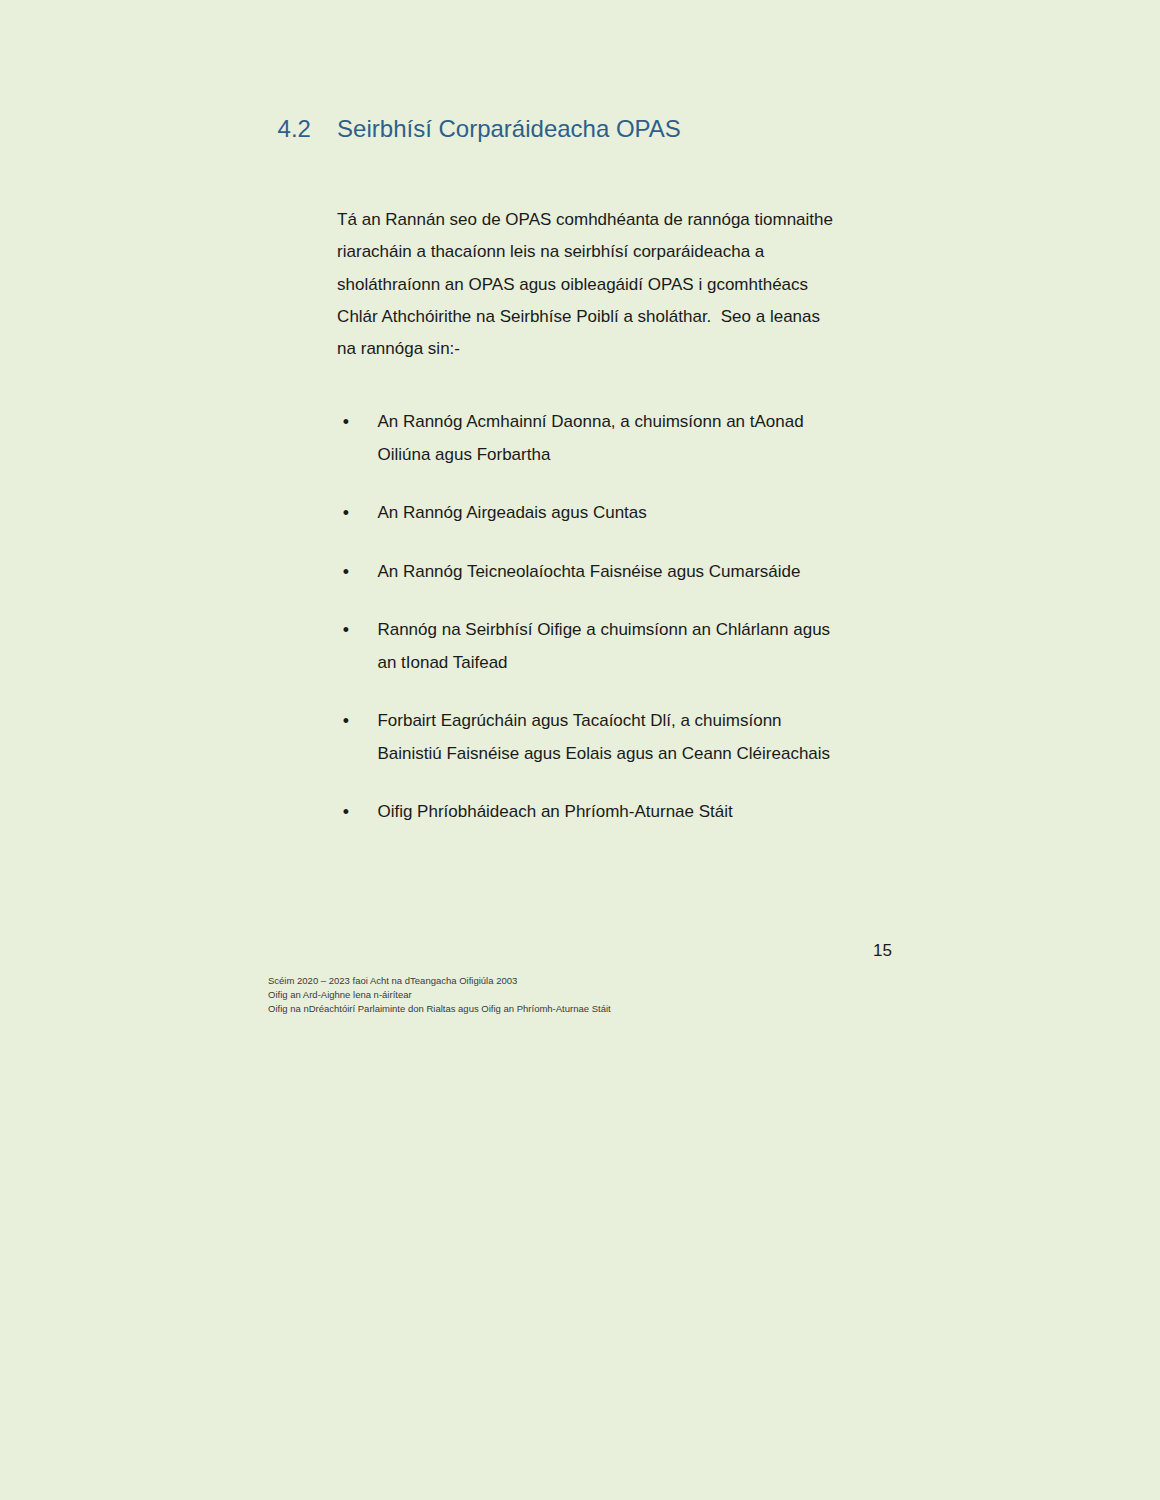4.2 Seirbhísí Corparáideacha OPAS
Tá an Rannán seo de OPAS comhdhéanta de rannóga tiomnaithe riaracháin a thacaíonn leis na seirbhísí corparáideacha a sholáthraíonn an OPAS agus oibleagáidí OPAS i gcomhthéacs Chlár Athchóirithe na Seirbhíse Poiblí a sholáthar. Seo a leanas na rannóga sin:-
An Rannóg Acmhainní Daonna, a chuimsíonn an tAonad Oiliúna agus Forbartha
An Rannóg Airgeadais agus Cuntas
An Rannóg Teicneolaíochta Faisnéise agus Cumarsáide
Rannóg na Seirbhísí Oifige a chuimsíonn an Chlárlann agus an tIonad Taifead
Forbairt Eagrúcháin agus Tacaíocht Dlí, a chuimsíonn Bainistiú Faisnéise agus Eolais agus an Ceann Cléireachais
Oifig Phríobháideach an Phríomh-Aturnae Stáit
15
Scéim 2020 – 2023 faoi Acht na dTeangacha Oifigiúla 2003
Oifig an Ard-Aighne lena n-áirítear
Oifig na nDréachtóirí Parlaiminte don Rialtas agus Oifig an Phríomh-Aturnae Stáit